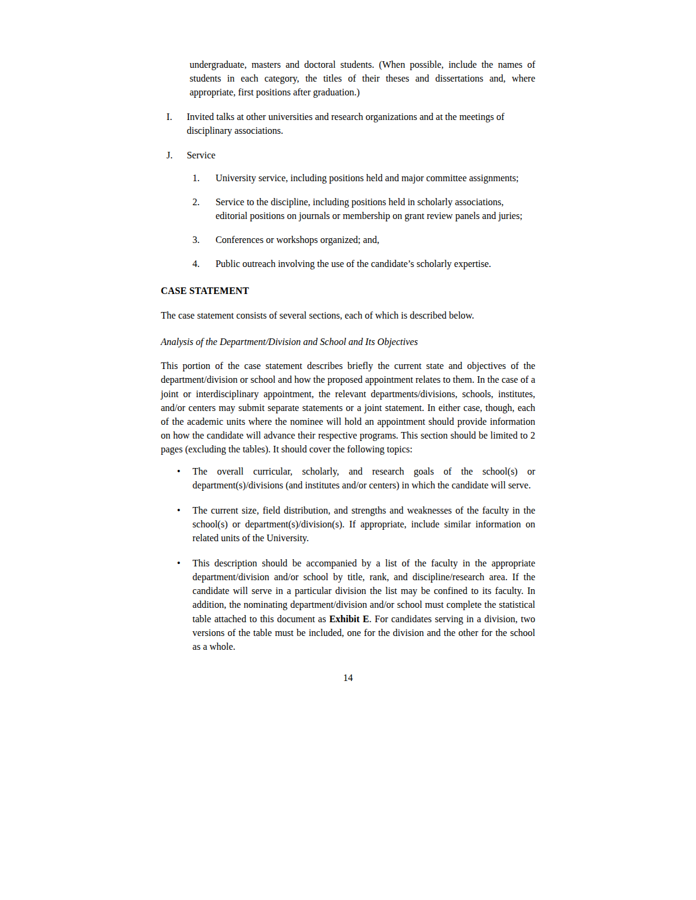undergraduate, masters and doctoral students. (When possible, include the names of students in each category, the titles of their theses and dissertations and, where appropriate, first positions after graduation.)
I. Invited talks at other universities and research organizations and at the meetings of disciplinary associations.
J. Service
1. University service, including positions held and major committee assignments;
2. Service to the discipline, including positions held in scholarly associations, editorial positions on journals or membership on grant review panels and juries;
3. Conferences or workshops organized; and,
4. Public outreach involving the use of the candidate’s scholarly expertise.
CASE STATEMENT
The case statement consists of several sections, each of which is described below.
Analysis of the Department/Division and School and Its Objectives
This portion of the case statement describes briefly the current state and objectives of the department/division or school and how the proposed appointment relates to them. In the case of a joint or interdisciplinary appointment, the relevant departments/divisions, schools, institutes, and/or centers may submit separate statements or a joint statement. In either case, though, each of the academic units where the nominee will hold an appointment should provide information on how the candidate will advance their respective programs. This section should be limited to 2 pages (excluding the tables). It should cover the following topics:
The overall curricular, scholarly, and research goals of the school(s) or department(s)/divisions (and institutes and/or centers) in which the candidate will serve.
The current size, field distribution, and strengths and weaknesses of the faculty in the school(s) or department(s)/division(s). If appropriate, include similar information on related units of the University.
This description should be accompanied by a list of the faculty in the appropriate department/division and/or school by title, rank, and discipline/research area. If the candidate will serve in a particular division the list may be confined to its faculty. In addition, the nominating department/division and/or school must complete the statistical table attached to this document as Exhibit E. For candidates serving in a division, two versions of the table must be included, one for the division and the other for the school as a whole.
14